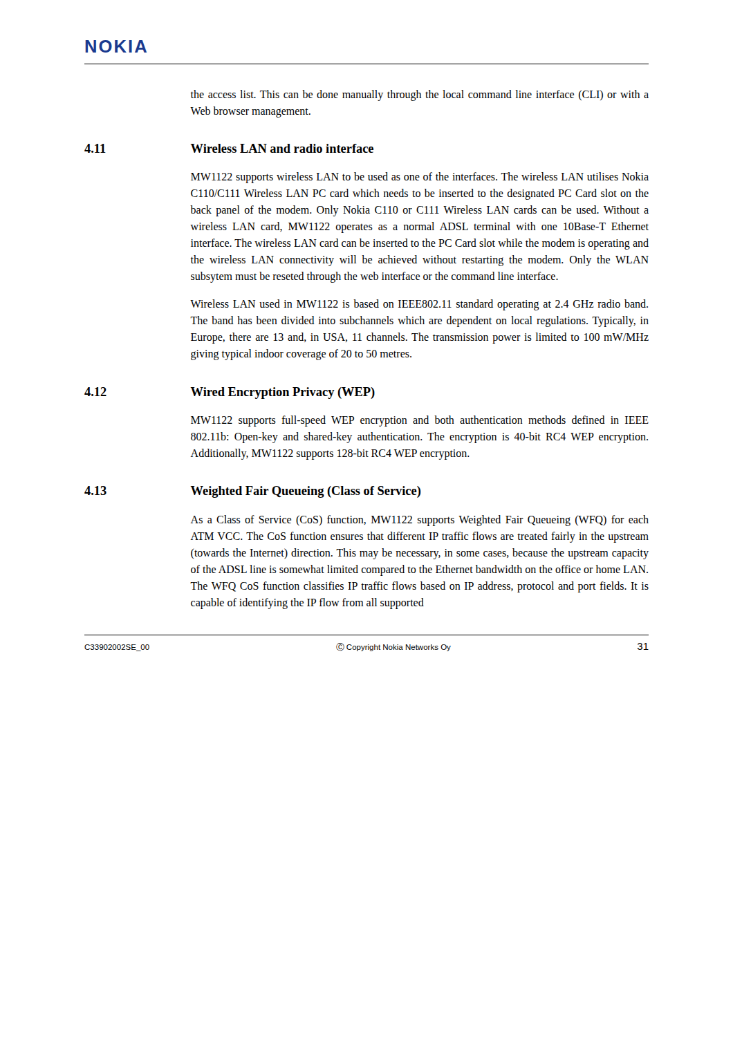NOKIA
the access list. This can be done manually through the local command line interface (CLI) or with a Web browser management.
4.11 Wireless LAN and radio interface
MW1122 supports wireless LAN to be used as one of the interfaces. The wireless LAN utilises Nokia C110/C111 Wireless LAN PC card which needs to be inserted to the designated PC Card slot on the back panel of the modem. Only Nokia C110 or C111 Wireless LAN cards can be used. Without a wireless LAN card, MW1122 operates as a normal ADSL terminal with one 10Base-T Ethernet interface. The wireless LAN card can be inserted to the PC Card slot while the modem is operating and the wireless LAN connectivity will be achieved without restarting the modem. Only the WLAN subsytem must be reseted through the web interface or the command line interface.
Wireless LAN used in MW1122 is based on IEEE802.11 standard operating at 2.4 GHz radio band. The band has been divided into subchannels which are dependent on local regulations. Typically, in Europe, there are 13 and, in USA, 11 channels. The transmission power is limited to 100 mW/MHz giving typical indoor coverage of 20 to 50 metres.
4.12 Wired Encryption Privacy (WEP)
MW1122 supports full-speed WEP encryption and both authentication methods defined in IEEE 802.11b: Open-key and shared-key authentication. The encryption is 40-bit RC4 WEP encryption. Additionally, MW1122 supports 128-bit RC4 WEP encryption.
4.13 Weighted Fair Queueing (Class of Service)
As a Class of Service (CoS) function, MW1122 supports Weighted Fair Queueing (WFQ) for each ATM VCC. The CoS function ensures that different IP traffic flows are treated fairly in the upstream (towards the Internet) direction. This may be necessary, in some cases, because the upstream capacity of the ADSL line is somewhat limited compared to the Ethernet bandwidth on the office or home LAN. The WFQ CoS function classifies IP traffic flows based on IP address, protocol and port fields. It is capable of identifying the IP flow from all supported
C33902002SE_00 Ⓒ Copyright Nokia Networks Oy 31